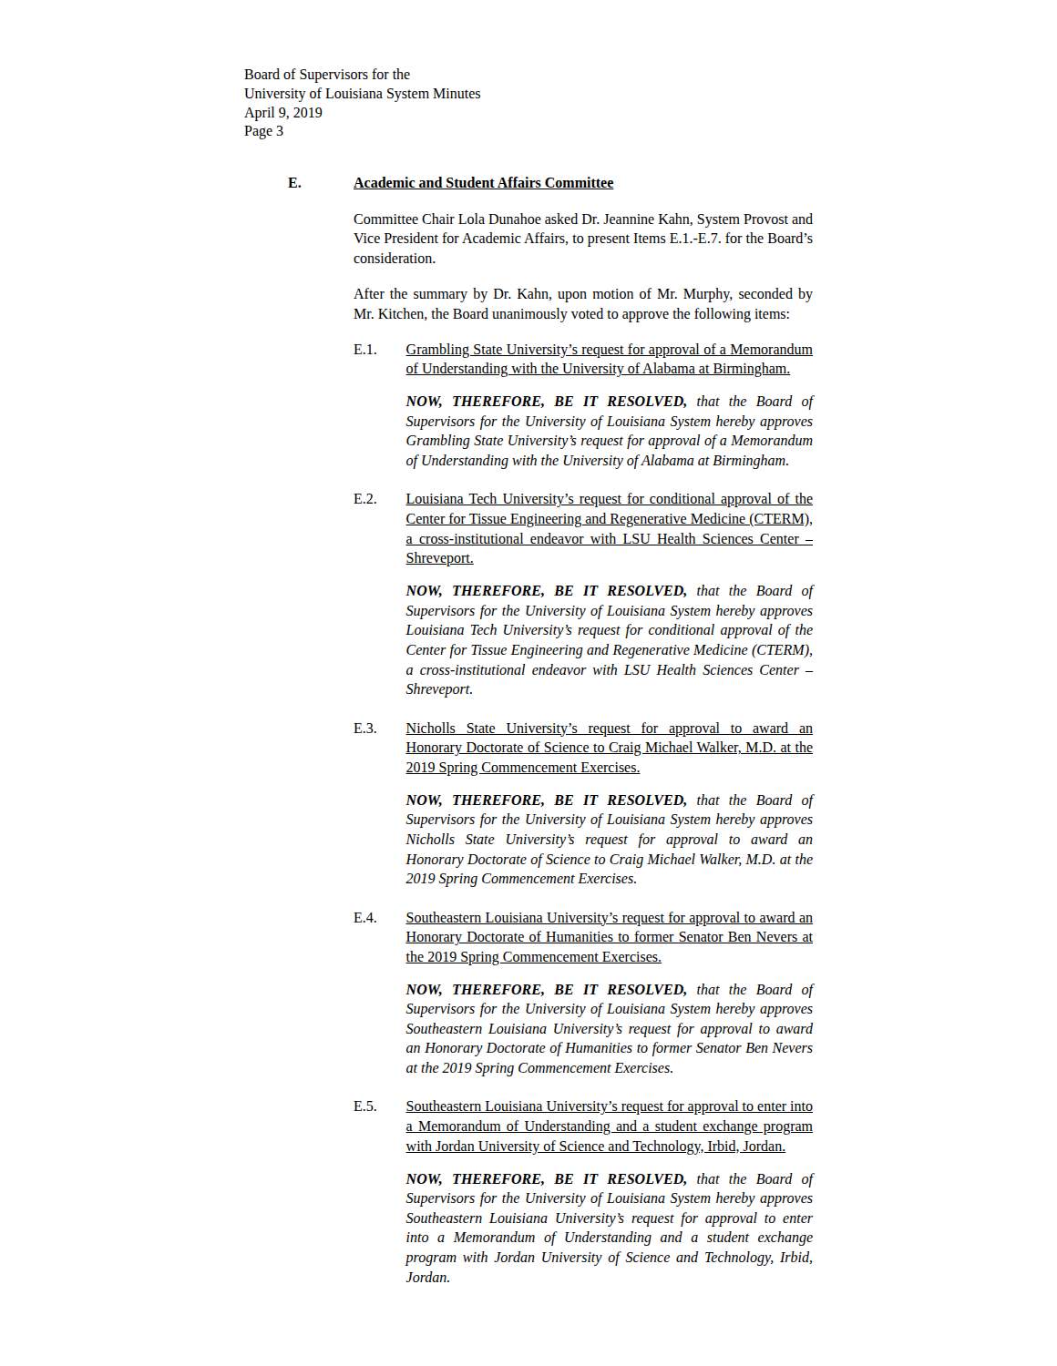Board of Supervisors for the
University of Louisiana System Minutes
April 9, 2019
Page 3
E.
Academic and Student Affairs Committee
Committee Chair Lola Dunahoe asked Dr. Jeannine Kahn, System Provost and Vice President for Academic Affairs, to present Items E.1.-E.7. for the Board’s consideration.
After the summary by Dr. Kahn, upon motion of Mr. Murphy, seconded by Mr. Kitchen, the Board unanimously voted to approve the following items:
E.1.
Grambling State University’s request for approval of a Memorandum of Understanding with the University of Alabama at Birmingham.
NOW, THEREFORE, BE IT RESOLVED, that the Board of Supervisors for the University of Louisiana System hereby approves Grambling State University’s request for approval of a Memorandum of Understanding with the University of Alabama at Birmingham.
E.2.
Louisiana Tech University’s request for conditional approval of the Center for Tissue Engineering and Regenerative Medicine (CTERM), a cross-institutional endeavor with LSU Health Sciences Center – Shreveport.
NOW, THEREFORE, BE IT RESOLVED, that the Board of Supervisors for the University of Louisiana System hereby approves Louisiana Tech University’s request for conditional approval of the Center for Tissue Engineering and Regenerative Medicine (CTERM), a cross-institutional endeavor with LSU Health Sciences Center – Shreveport.
E.3.
Nicholls State University’s request for approval to award an Honorary Doctorate of Science to Craig Michael Walker, M.D. at the 2019 Spring Commencement Exercises.
NOW, THEREFORE, BE IT RESOLVED, that the Board of Supervisors for the University of Louisiana System hereby approves Nicholls State University’s request for approval to award an Honorary Doctorate of Science to Craig Michael Walker, M.D. at the 2019 Spring Commencement Exercises.
E.4.
Southeastern Louisiana University’s request for approval to award an Honorary Doctorate of Humanities to former Senator Ben Nevers at the 2019 Spring Commencement Exercises.
NOW, THEREFORE, BE IT RESOLVED, that the Board of Supervisors for the University of Louisiana System hereby approves Southeastern Louisiana University’s request for approval to award an Honorary Doctorate of Humanities to former Senator Ben Nevers at the 2019 Spring Commencement Exercises.
E.5.
Southeastern Louisiana University’s request for approval to enter into a Memorandum of Understanding and a student exchange program with Jordan University of Science and Technology, Irbid, Jordan.
NOW, THEREFORE, BE IT RESOLVED, that the Board of Supervisors for the University of Louisiana System hereby approves Southeastern Louisiana University’s request for approval to enter into a Memorandum of Understanding and a student exchange program with Jordan University of Science and Technology, Irbid, Jordan.